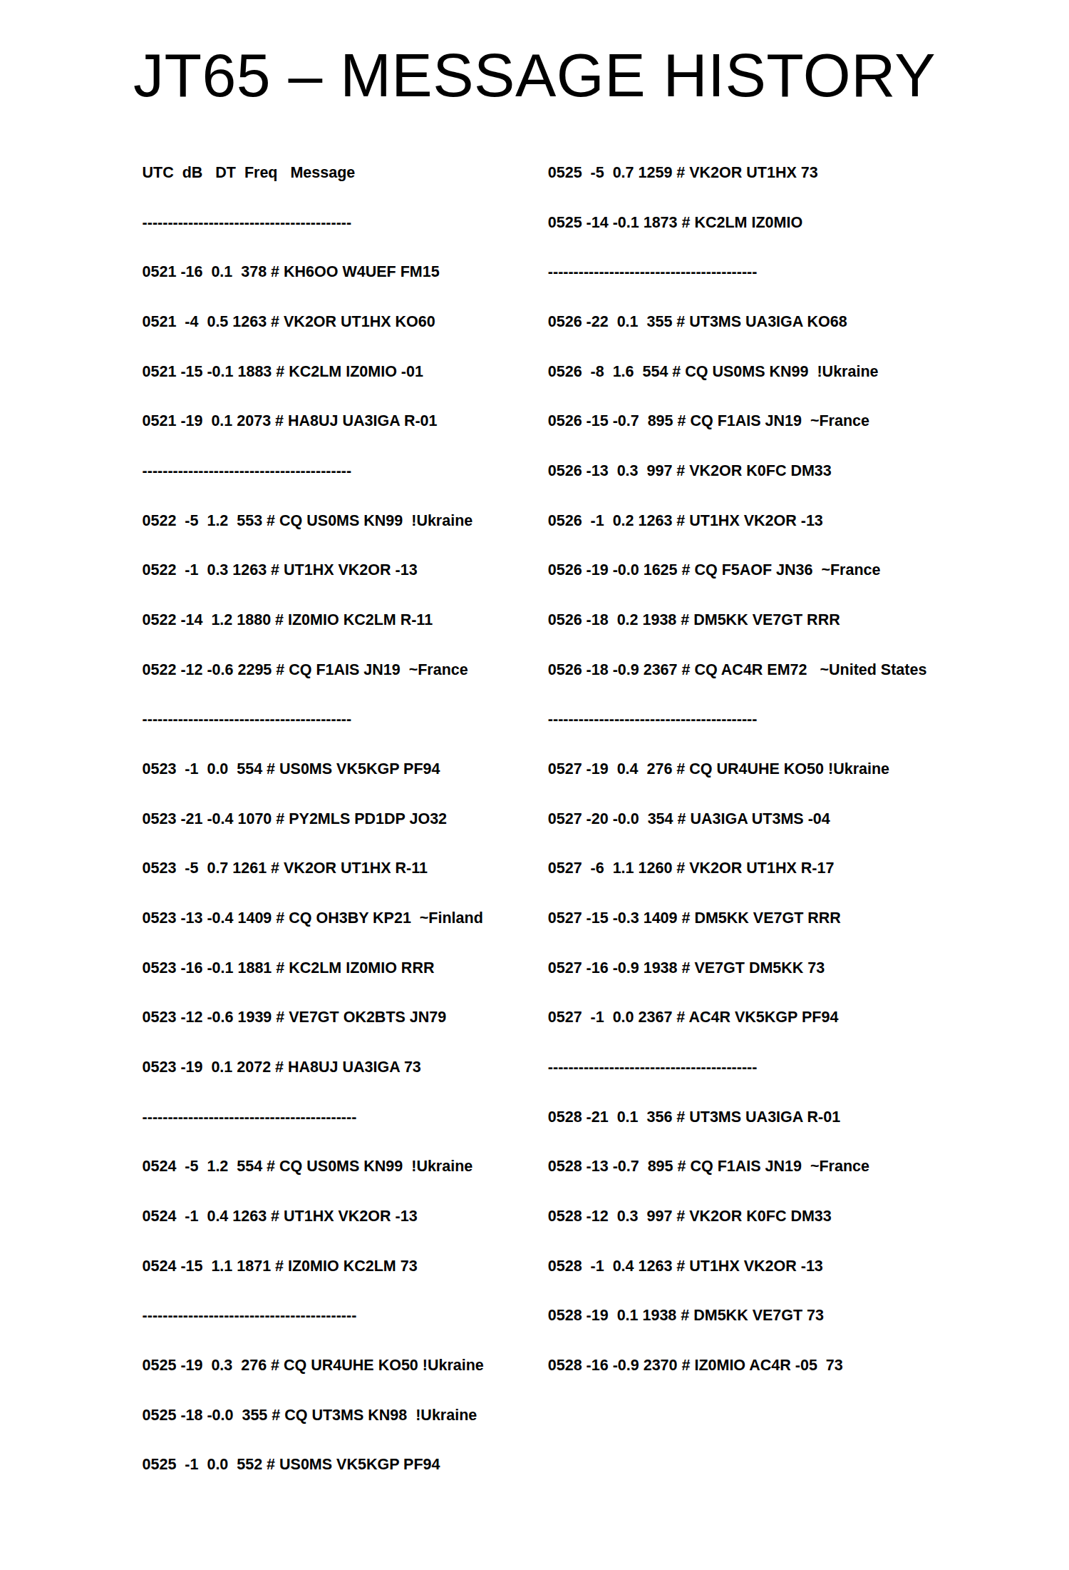JT65 – MESSAGE HISTORY
UTC dB DT Freq Message
-----------------------------------------
0521 -16 0.1 378 # KH6OO W4UEF FM15
0521 -4 0.5 1263 # VK2OR UT1HX KO60
0521 -15 -0.1 1883 # KC2LM IZ0MIO -01
0521 -19 0.1 2073 # HA8UJ UA3IGA R-01
-----------------------------------------
0522 -5 1.2 553 # CQ US0MS KN99 !Ukraine
0522 -1 0.3 1263 # UT1HX VK2OR -13
0522 -14 1.2 1880 # IZ0MIO KC2LM R-11
0522 -12 -0.6 2295 # CQ F1AIS JN19 ~France
-----------------------------------------
0523 -1 0.0 554 # US0MS VK5KGP PF94
0523 -21 -0.4 1070 # PY2MLS PD1DP JO32
0523 -5 0.7 1261 # VK2OR UT1HX R-11
0523 -13 -0.4 1409 # CQ OH3BY KP21 ~Finland
0523 -16 -0.1 1881 # KC2LM IZ0MIO RRR
0523 -12 -0.6 1939 # VE7GT OK2BTS JN79
0523 -19 0.1 2072 # HA8UJ UA3IGA 73
------------------------------------------
0524 -5 1.2 554 # CQ US0MS KN99 !Ukraine
0524 -1 0.4 1263 # UT1HX VK2OR -13
0524 -15 1.1 1871 # IZ0MIO KC2LM 73
------------------------------------------
0525 -19 0.3 276 # CQ UR4UHE KO50 !Ukraine
0525 -18 -0.0 355 # CQ UT3MS KN98 !Ukraine
0525 -1 0.0 552 # US0MS VK5KGP PF94
0525 -5 0.7 1259 # VK2OR UT1HX 73
0525 -14 -0.1 1873 # KC2LM IZ0MIO
-----------------------------------------
0526 -22 0.1 355 # UT3MS UA3IGA KO68
0526 -8 1.6 554 # CQ US0MS KN99 !Ukraine
0526 -15 -0.7 895 # CQ F1AIS JN19 ~France
0526 -13 0.3 997 # VK2OR K0FC DM33
0526 -1 0.2 1263 # UT1HX VK2OR -13
0526 -19 -0.0 1625 # CQ F5AOF JN36 ~France
0526 -18 0.2 1938 # DM5KK VE7GT RRR
0526 -18 -0.9 2367 # CQ AC4R EM72 ~United States
-----------------------------------------
0527 -19 0.4 276 # CQ UR4UHE KO50 !Ukraine
0527 -20 -0.0 354 # UA3IGA UT3MS -04
0527 -6 1.1 1260 # VK2OR UT1HX R-17
0527 -15 -0.3 1409 # DM5KK VE7GT RRR
0527 -16 -0.9 1938 # VE7GT DM5KK 73
0527 -1 0.0 2367 # AC4R VK5KGP PF94
-----------------------------------------
0528 -21 0.1 356 # UT3MS UA3IGA R-01
0528 -13 -0.7 895 # CQ F1AIS JN19 ~France
0528 -12 0.3 997 # VK2OR K0FC DM33
0528 -1 0.4 1263 # UT1HX VK2OR -13
0528 -19 0.1 1938 # DM5KK VE7GT 73
0528 -16 -0.9 2370 # IZ0MIO AC4R -05 73